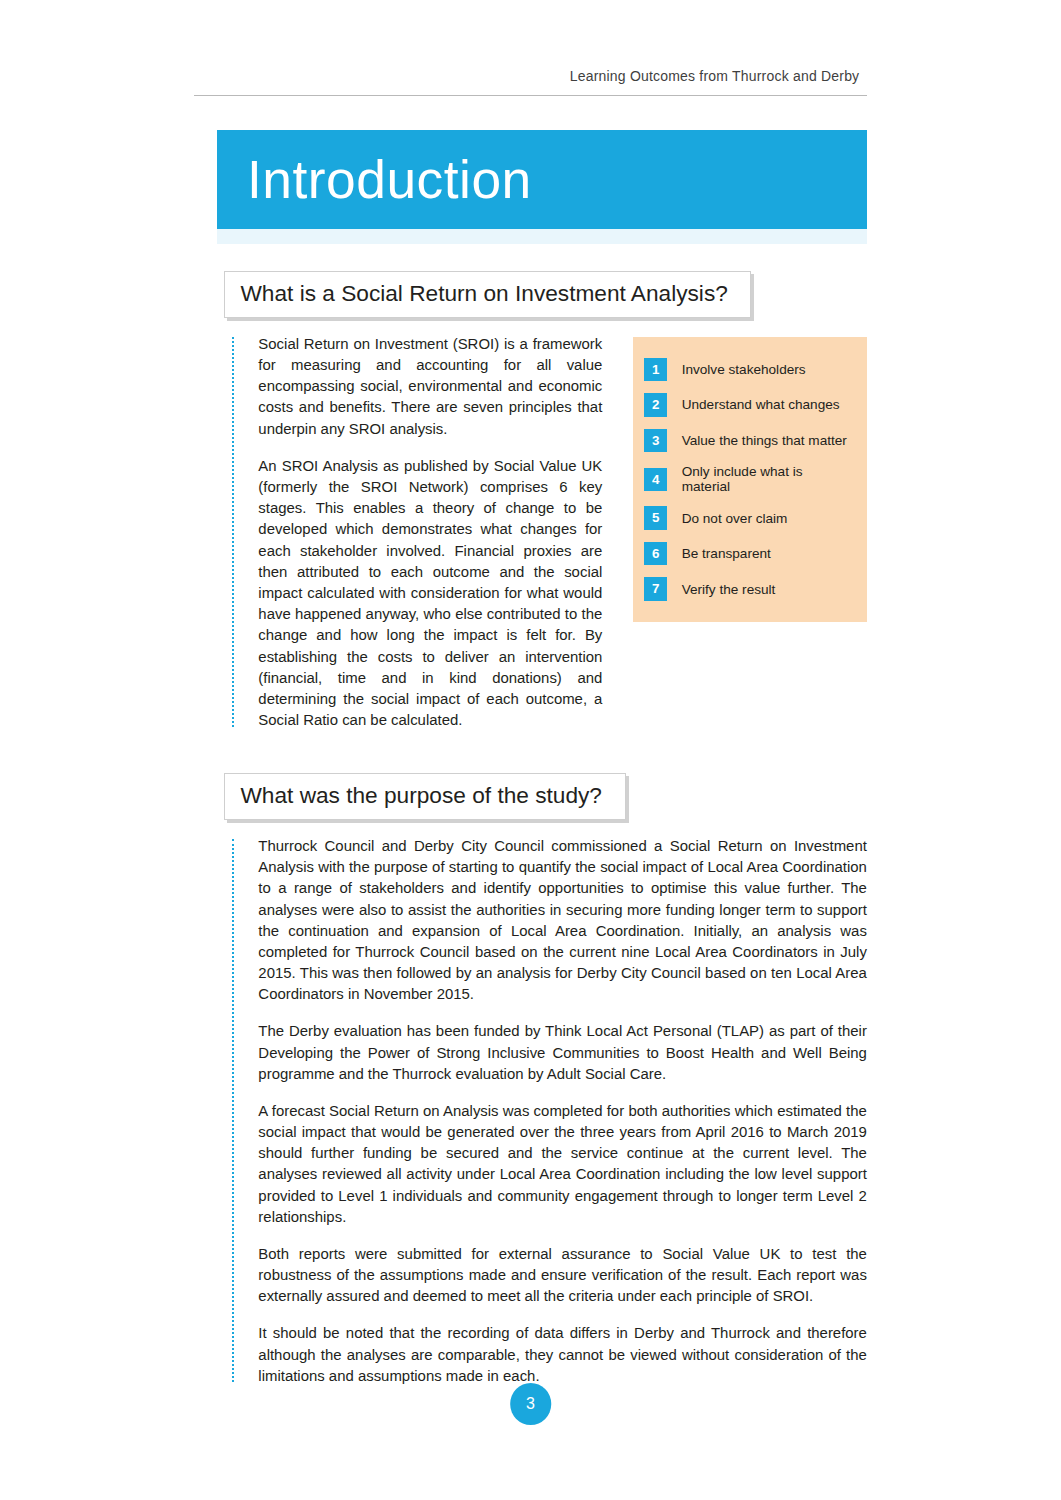Learning Outcomes from Thurrock and Derby
Introduction
What is a Social Return on Investment Analysis?
Social Return on Investment (SROI) is a framework for measuring and accounting for all value encompassing social, environmental and economic costs and benefits. There are seven principles that underpin any SROI analysis.
An SROI Analysis as published by Social Value UK (formerly the SROI Network) comprises 6 key stages. This enables a theory of change to be developed which demonstrates what changes for each stakeholder involved. Financial proxies are then attributed to each outcome and the social impact calculated with consideration for what would have happened anyway, who else contributed to the change and how long the impact is felt for. By establishing the costs to deliver an intervention (financial, time and in kind donations) and determining the social impact of each outcome, a Social Ratio can be calculated.
| 1 | Involve stakeholders |
| 2 | Understand what changes |
| 3 | Value the things that matter |
| 4 | Only include what is material |
| 5 | Do not over claim |
| 6 | Be transparent |
| 7 | Verify the result |
What was the purpose of the study?
Thurrock Council and Derby City Council commissioned a Social Return on Investment Analysis with the purpose of starting to quantify the social impact of Local Area Coordination to a range of stakeholders and identify opportunities to optimise this value further. The analyses were also to assist the authorities in securing more funding longer term to support the continuation and expansion of Local Area Coordination. Initially, an analysis was completed for Thurrock Council based on the current nine Local Area Coordinators in July 2015. This was then followed by an analysis for Derby City Council based on ten Local Area Coordinators in November 2015.
The Derby evaluation has been funded by Think Local Act Personal (TLAP) as part of their Developing the Power of Strong Inclusive Communities to Boost Health and Well Being programme and the Thurrock evaluation by Adult Social Care.
A forecast Social Return on Analysis was completed for both authorities which estimated the social impact that would be generated over the three years from April 2016 to March 2019 should further funding be secured and the service continue at the current level. The analyses reviewed all activity under Local Area Coordination including the low level support provided to Level 1 individuals and community engagement through to longer term Level 2 relationships.
Both reports were submitted for external assurance to Social Value UK to test the robustness of the assumptions made and ensure verification of the result. Each report was externally assured and deemed to meet all the criteria under each principle of SROI.
It should be noted that the recording of data differs in Derby and Thurrock and therefore although the analyses are comparable, they cannot be viewed without consideration of the limitations and assumptions made in each.
3